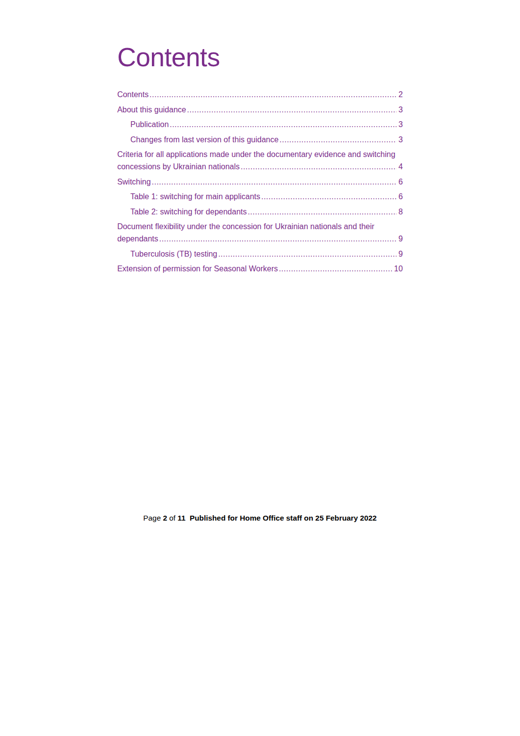Contents
Contents ........................................................................................................... 2
About this guidance ................................................................................................. 3
Publication ......................................................................................................... 3
Changes from last version of this guidance ........................................................... 3
Criteria for all applications made under the documentary evidence and switching
concessions by Ukrainian nationals ........................................................................... 4
Switching .......................................................................................................... 6
Table 1: switching for main applicants ..................................................................... 6
Table 2: switching for dependants .......................................................................... 8
Document flexibility under the concession for Ukrainian nationals and their
dependants ............................................................................................................. 9
Tuberculosis (TB) testing ......................................................................................... 9
Extension of permission for Seasonal Workers ....................................................... 10
Page 2 of 11 Published for Home Office staff on 25 February 2022